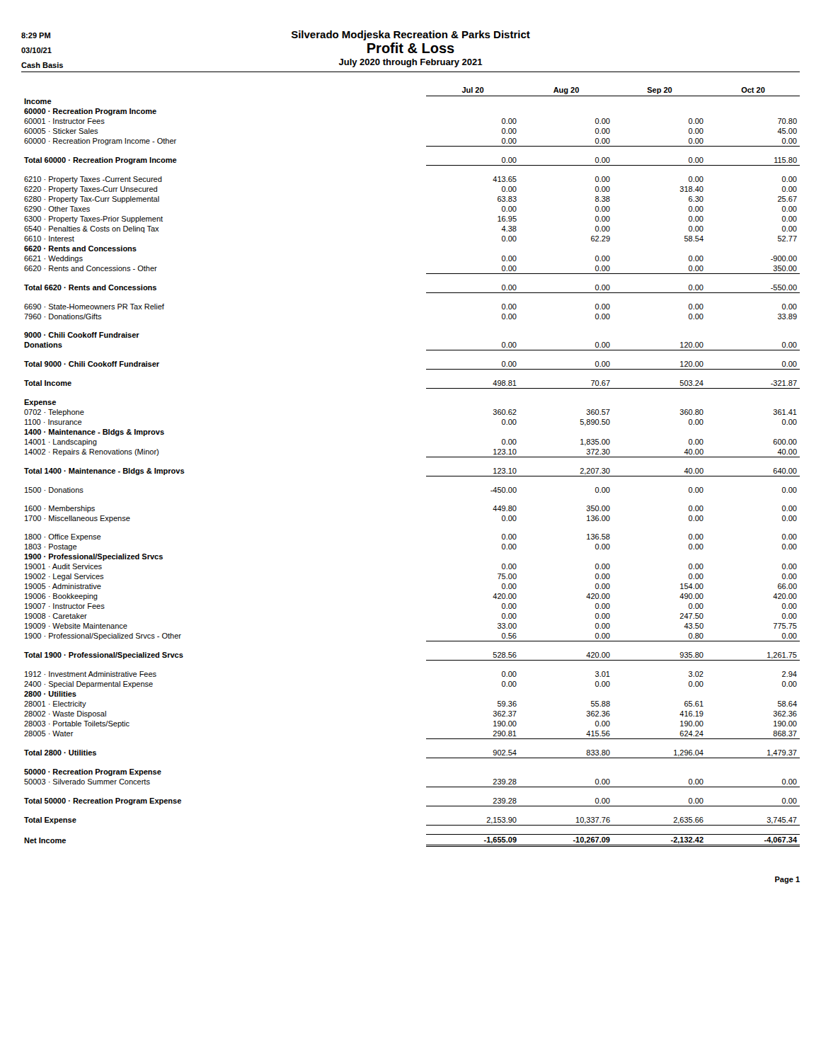8:29 PM
03/10/21
Cash Basis
Silverado Modjeska Recreation & Parks District
Profit & Loss
July 2020 through February 2021
| | Jul 20 | Aug 20 | Sep 20 | Oct 20 |
| --- | --- | --- | --- | --- |
| Income | | | | |
| 60000 · Recreation Program Income | | | | |
| 60001 · Instructor Fees | 0.00 | 0.00 | 0.00 | 70.80 |
| 60005 · Sticker Sales | 0.00 | 0.00 | 0.00 | 45.00 |
| 60000 · Recreation Program Income - Other | 0.00 | 0.00 | 0.00 | 0.00 |
| Total 60000 · Recreation Program Income | 0.00 | 0.00 | 0.00 | 115.80 |
| 6210 · Property Taxes -Current Secured | 413.65 | 0.00 | 0.00 | 0.00 |
| 6220 · Property Taxes-Curr Unsecured | 0.00 | 0.00 | 318.40 | 0.00 |
| 6280 · Property Tax-Curr Supplemental | 63.83 | 8.38 | 6.30 | 25.67 |
| 6290 · Other Taxes | 0.00 | 0.00 | 0.00 | 0.00 |
| 6300 · Property Taxes-Prior Supplement | 16.95 | 0.00 | 0.00 | 0.00 |
| 6540 · Penalties & Costs on Delinq Tax | 4.38 | 0.00 | 0.00 | 0.00 |
| 6610 · Interest | 0.00 | 62.29 | 58.54 | 52.77 |
| 6620 · Rents and Concessions | | | | |
| 6621 · Weddings | 0.00 | 0.00 | 0.00 | -900.00 |
| 6620 · Rents and Concessions - Other | 0.00 | 0.00 | 0.00 | 350.00 |
| Total 6620 · Rents and Concessions | 0.00 | 0.00 | 0.00 | -550.00 |
| 6690 · State-Homeowners PR Tax Relief | 0.00 | 0.00 | 0.00 | 0.00 |
| 7960 · Donations/Gifts | 0.00 | 0.00 | 0.00 | 33.89 |
| 9000 · Chili Cookoff Fundraiser | | | | |
| Donations | 0.00 | 0.00 | 120.00 | 0.00 |
| Total 9000 · Chili Cookoff Fundraiser | 0.00 | 0.00 | 120.00 | 0.00 |
| Total Income | 498.81 | 70.67 | 503.24 | -321.87 |
| Expense | | | | |
| 0702 · Telephone | 360.62 | 360.57 | 360.80 | 361.41 |
| 1100 · Insurance | 0.00 | 5,890.50 | 0.00 | 0.00 |
| 1400 · Maintenance - Bldgs & Improvs | | | | |
| 14001 · Landscaping | 0.00 | 1,835.00 | 0.00 | 600.00 |
| 14002 · Repairs & Renovations (Minor) | 123.10 | 372.30 | 40.00 | 40.00 |
| Total 1400 · Maintenance - Bldgs & Improvs | 123.10 | 2,207.30 | 40.00 | 640.00 |
| 1500 · Donations | -450.00 | 0.00 | 0.00 | 0.00 |
| 1600 · Memberships | 449.80 | 350.00 | 0.00 | 0.00 |
| 1700 · Miscellaneous Expense | 0.00 | 136.00 | 0.00 | 0.00 |
| 1800 · Office Expense | 0.00 | 136.58 | 0.00 | 0.00 |
| 1803 · Postage | 0.00 | 0.00 | 0.00 | 0.00 |
| 1900 · Professional/Specialized Srvcs | | | | |
| 19001 · Audit Services | 0.00 | 0.00 | 0.00 | 0.00 |
| 19002 · Legal Services | 75.00 | 0.00 | 0.00 | 0.00 |
| 19005 · Administrative | 0.00 | 0.00 | 154.00 | 66.00 |
| 19006 · Bookkeeping | 420.00 | 420.00 | 490.00 | 420.00 |
| 19007 · Instructor Fees | 0.00 | 0.00 | 0.00 | 0.00 |
| 19008 · Caretaker | 0.00 | 0.00 | 247.50 | 0.00 |
| 19009 · Website Maintenance | 33.00 | 0.00 | 43.50 | 775.75 |
| 1900 · Professional/Specialized Srvcs - Other | 0.56 | 0.00 | 0.80 | 0.00 |
| Total 1900 · Professional/Specialized Srvcs | 528.56 | 420.00 | 935.80 | 1,261.75 |
| 1912 · Investment Administrative Fees | 0.00 | 3.01 | 3.02 | 2.94 |
| 2400 · Special Deparmental Expense | 0.00 | 0.00 | 0.00 | 0.00 |
| 2800 · Utilities | | | | |
| 28001 · Electricity | 59.36 | 55.88 | 65.61 | 58.64 |
| 28002 · Waste Disposal | 362.37 | 362.36 | 416.19 | 362.36 |
| 28003 · Portable Toilets/Septic | 190.00 | 0.00 | 190.00 | 190.00 |
| 28005 · Water | 290.81 | 415.56 | 624.24 | 868.37 |
| Total 2800 · Utilities | 902.54 | 833.80 | 1,296.04 | 1,479.37 |
| 50000 · Recreation Program Expense | | | | |
| 50003 · Silverado Summer Concerts | 239.28 | 0.00 | 0.00 | 0.00 |
| Total 50000 · Recreation Program Expense | 239.28 | 0.00 | 0.00 | 0.00 |
| Total Expense | 2,153.90 | 10,337.76 | 2,635.66 | 3,745.47 |
| Net Income | -1,655.09 | -10,267.09 | -2,132.42 | -4,067.34 |
Page 1